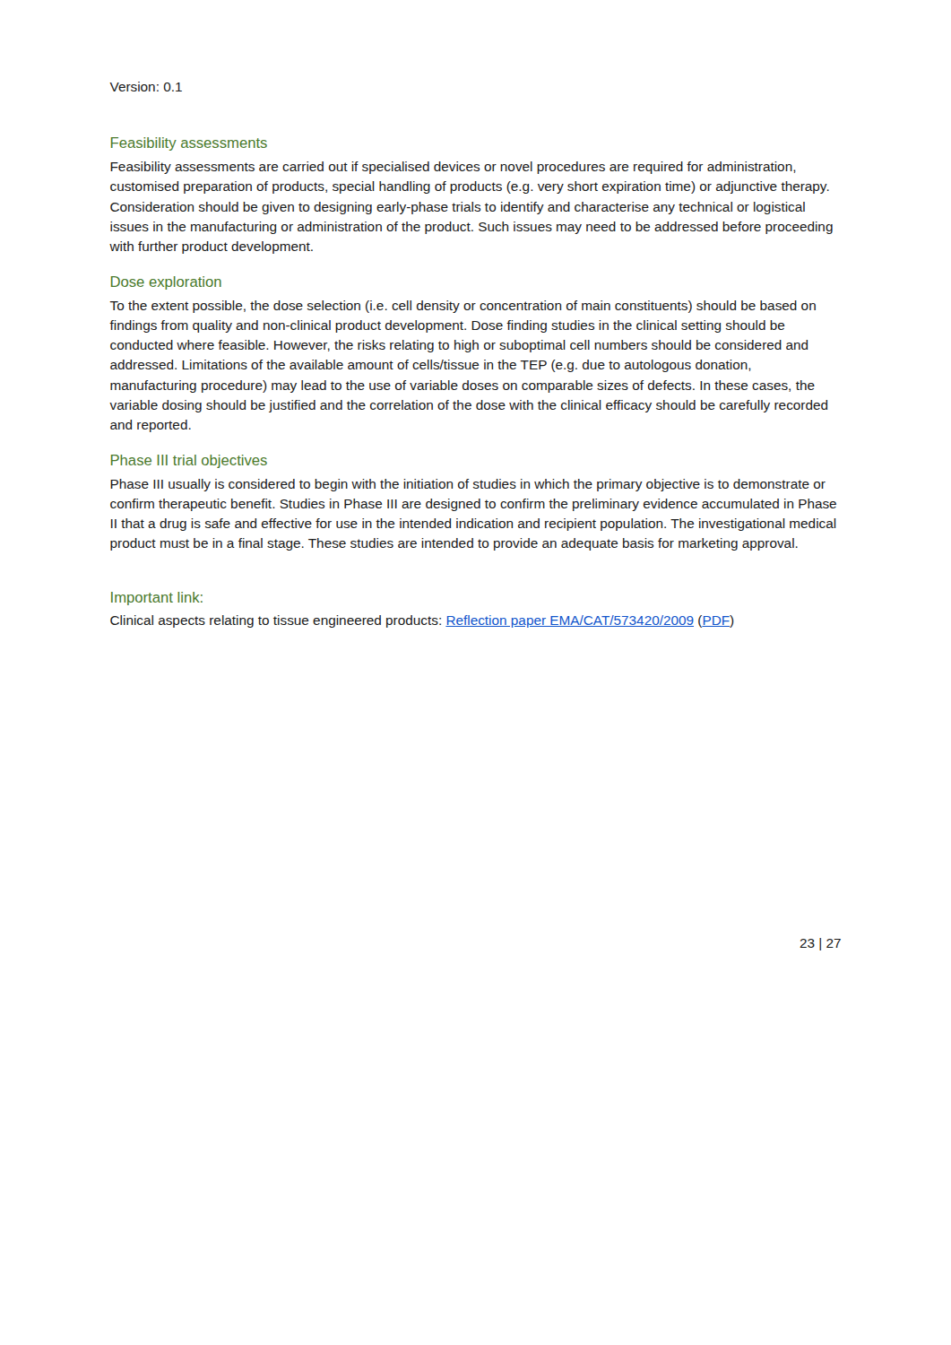Version: 0.1
Feasibility assessments
Feasibility assessments are carried out if specialised devices or novel procedures are required for administration, customised preparation of products, special handling of products (e.g. very short expiration time) or adjunctive therapy. Consideration should be given to designing early-phase trials to identify and characterise any technical or logistical issues in the manufacturing or administration of the product. Such issues may need to be addressed before proceeding with further product development.
Dose exploration
To the extent possible, the dose selection (i.e. cell density or concentration of main constituents) should be based on findings from quality and non-clinical product development. Dose finding studies in the clinical setting should be conducted where feasible. However, the risks relating to high or suboptimal cell numbers should be considered and addressed. Limitations of the available amount of cells/tissue in the TEP (e.g. due to autologous donation, manufacturing procedure) may lead to the use of variable doses on comparable sizes of defects. In these cases, the variable dosing should be justified and the correlation of the dose with the clinical efficacy should be carefully recorded and reported.
Phase III trial objectives
Phase III usually is considered to begin with the initiation of studies in which the primary objective is to demonstrate or confirm therapeutic benefit. Studies in Phase III are designed to confirm the preliminary evidence accumulated in Phase II that a drug is safe and effective for use in the intended indication and recipient population. The investigational medical product must be in a final stage. These studies are intended to provide an adequate basis for marketing approval.
Important link:
Clinical aspects relating to tissue engineered products: Reflection paper EMA/CAT/573420/2009 (PDF)
23 | 27